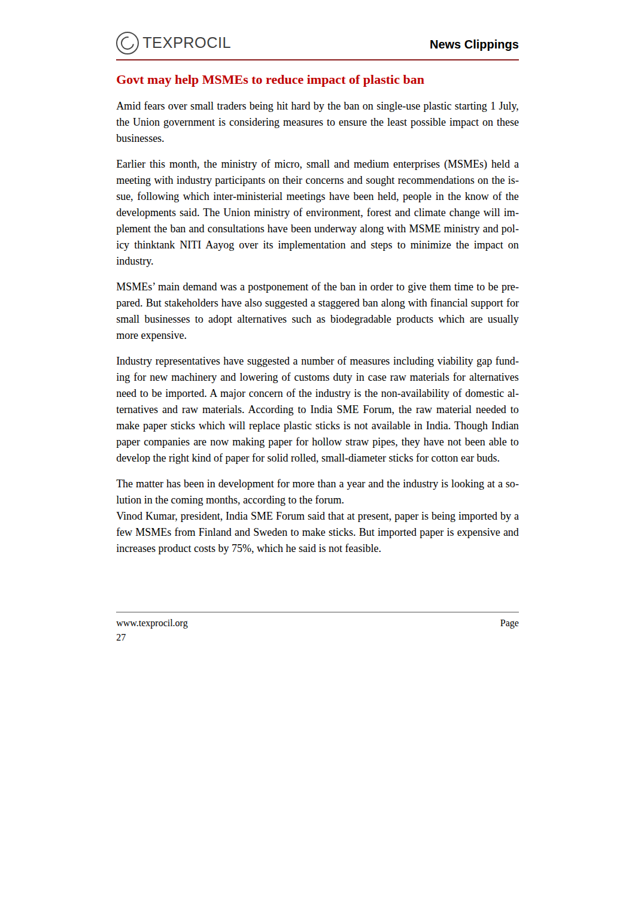TEXPROCIL
News Clippings
Govt may help MSMEs to reduce impact of plastic ban
Amid fears over small traders being hit hard by the ban on single-use plastic starting 1 July, the Union government is considering measures to ensure the least possible impact on these businesses.
Earlier this month, the ministry of micro, small and medium enterprises (MSMEs) held a meeting with industry participants on their concerns and sought recommendations on the issue, following which inter-ministerial meetings have been held, people in the know of the developments said. The Union ministry of environment, forest and climate change will implement the ban and consultations have been underway along with MSME ministry and policy thinktank NITI Aayog over its implementation and steps to minimize the impact on industry.
MSMEs’ main demand was a postponement of the ban in order to give them time to be prepared. But stakeholders have also suggested a staggered ban along with financial support for small businesses to adopt alternatives such as biodegradable products which are usually more expensive.
Industry representatives have suggested a number of measures including viability gap funding for new machinery and lowering of customs duty in case raw materials for alternatives need to be imported. A major concern of the industry is the non-availability of domestic alternatives and raw materials. According to India SME Forum, the raw material needed to make paper sticks which will replace plastic sticks is not available in India. Though Indian paper companies are now making paper for hollow straw pipes, they have not been able to develop the right kind of paper for solid rolled, small-diameter sticks for cotton ear buds.
The matter has been in development for more than a year and the industry is looking at a solution in the coming months, according to the forum.
Vinod Kumar, president, India SME Forum said that at present, paper is being imported by a few MSMEs from Finland and Sweden to make sticks. But imported paper is expensive and increases product costs by 75%, which he said is not feasible.
www.texprocil.org 27
Page